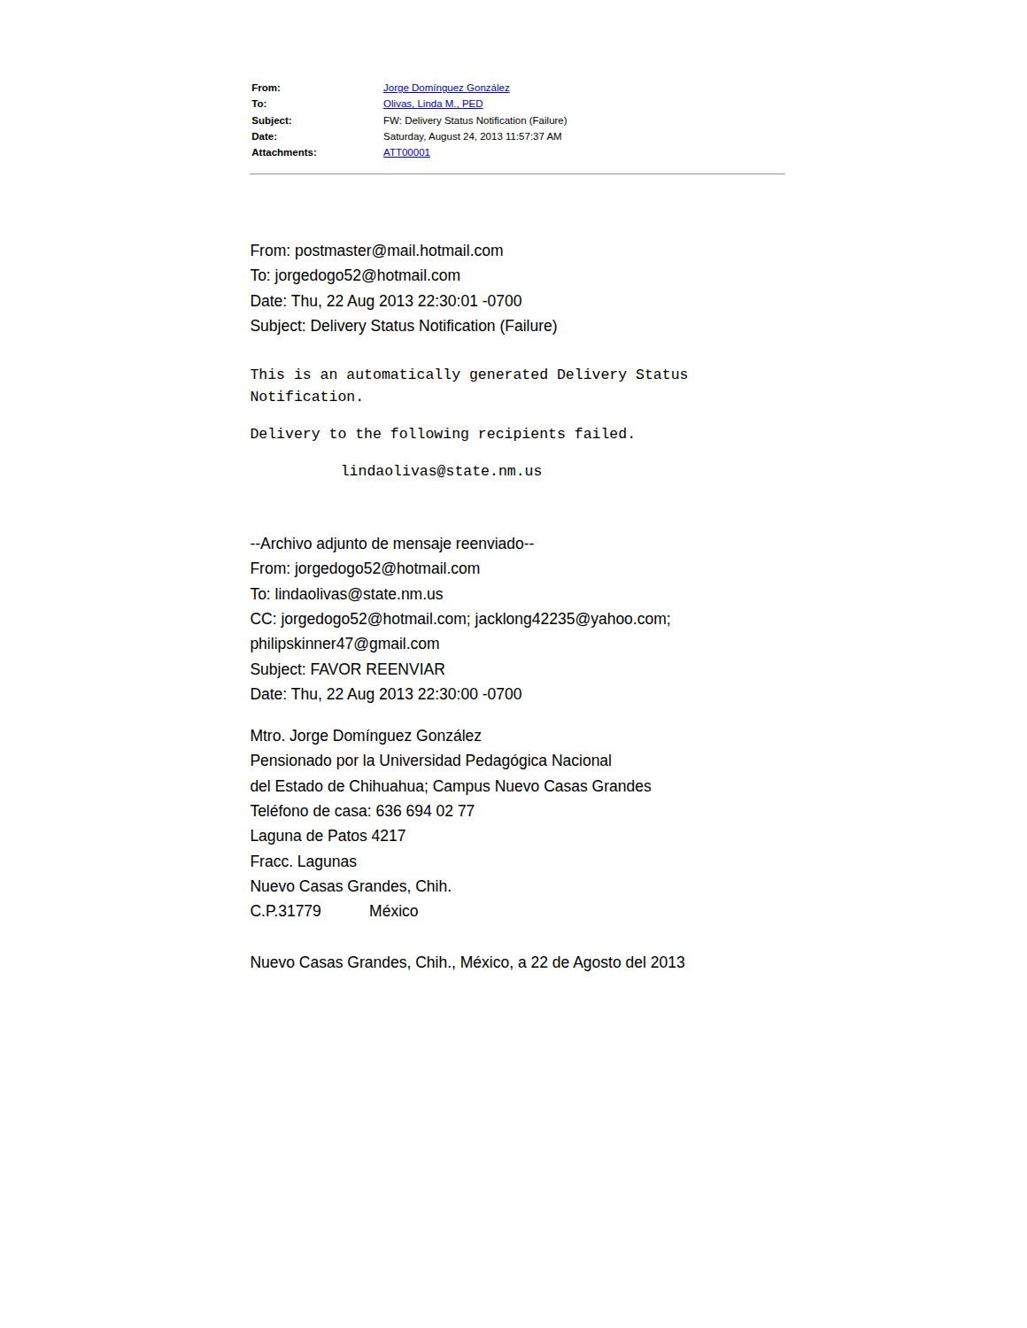| From: | Jorge Domínguez González |
| To: | Olivas, Linda M., PED |
| Subject: | FW: Delivery Status Notification (Failure) |
| Date: | Saturday, August 24, 2013 11:57:37 AM |
| Attachments: | ATT00001 |
From: postmaster@mail.hotmail.com
To: jorgedogo52@hotmail.com
Date: Thu, 22 Aug 2013 22:30:01 -0700
Subject: Delivery Status Notification (Failure)
This is an automatically generated Delivery Status
Notification.
Delivery to the following recipients failed.
lindaolivas@state.nm.us
--Archivo adjunto de mensaje reenviado--
From: jorgedogo52@hotmail.com
To: lindaolivas@state.nm.us
CC: jorgedogo52@hotmail.com; jacklong42235@yahoo.com; philipskinner47@gmail.com
Subject: FAVOR REENVIAR
Date: Thu, 22 Aug 2013 22:30:00 -0700
Mtro. Jorge Domínguez González
Pensionado por la Universidad Pedagógica Nacional
del Estado de Chihuahua; Campus Nuevo Casas Grandes
Teléfono de casa: 636 694 02 77
Laguna de Patos 4217
Fracc. Lagunas
Nuevo Casas Grandes, Chih.
C.P.31779 México
Nuevo Casas Grandes, Chih., México, a 22 de Agosto del 2013